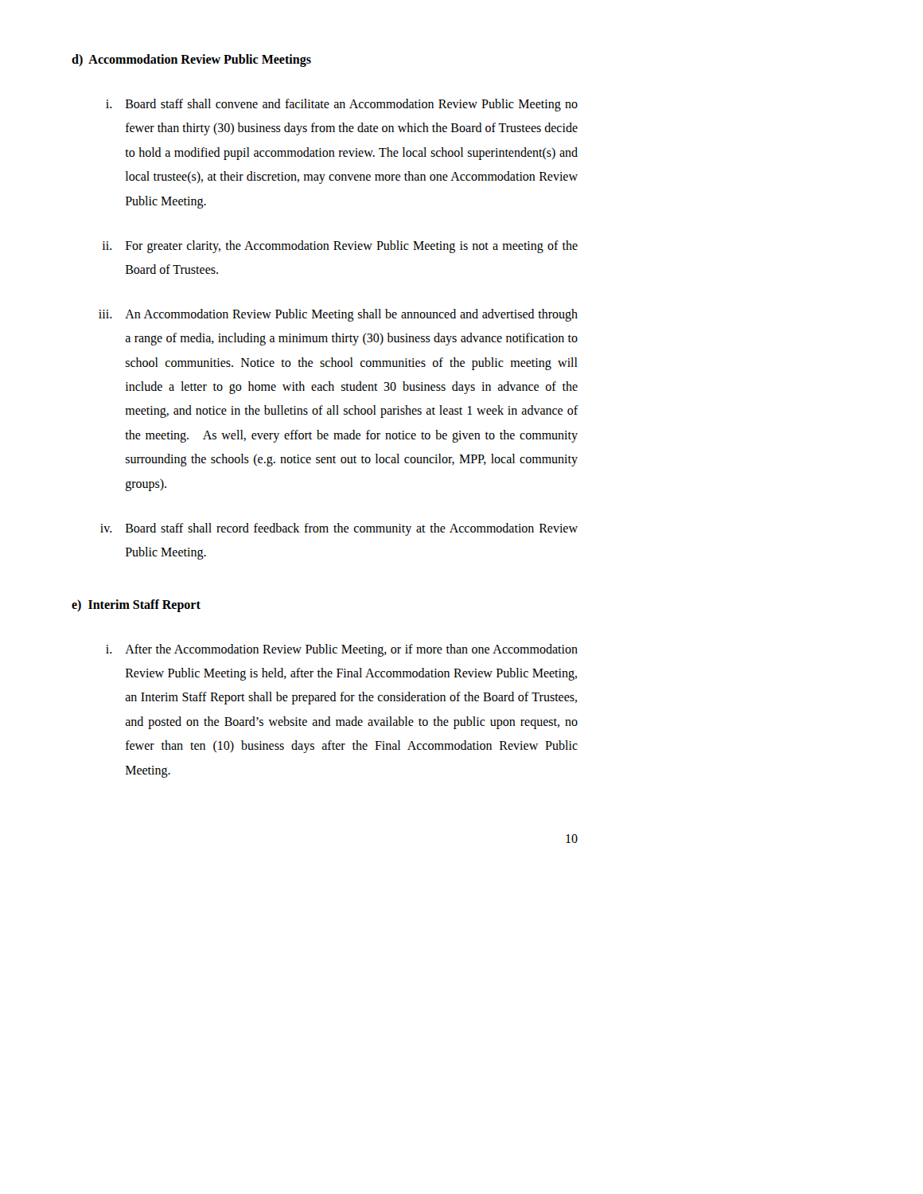d) Accommodation Review Public Meetings
Board staff shall convene and facilitate an Accommodation Review Public Meeting no fewer than thirty (30) business days from the date on which the Board of Trustees decide to hold a modified pupil accommodation review. The local school superintendent(s) and local trustee(s), at their discretion, may convene more than one Accommodation Review Public Meeting.
For greater clarity, the Accommodation Review Public Meeting is not a meeting of the Board of Trustees.
An Accommodation Review Public Meeting shall be announced and advertised through a range of media, including a minimum thirty (30) business days advance notification to school communities. Notice to the school communities of the public meeting will include a letter to go home with each student 30 business days in advance of the meeting, and notice in the bulletins of all school parishes at least 1 week in advance of the meeting. As well, every effort be made for notice to be given to the community surrounding the schools (e.g. notice sent out to local councilor, MPP, local community groups).
Board staff shall record feedback from the community at the Accommodation Review Public Meeting.
e) Interim Staff Report
After the Accommodation Review Public Meeting, or if more than one Accommodation Review Public Meeting is held, after the Final Accommodation Review Public Meeting, an Interim Staff Report shall be prepared for the consideration of the Board of Trustees, and posted on the Board’s website and made available to the public upon request, no fewer than ten (10) business days after the Final Accommodation Review Public Meeting.
10